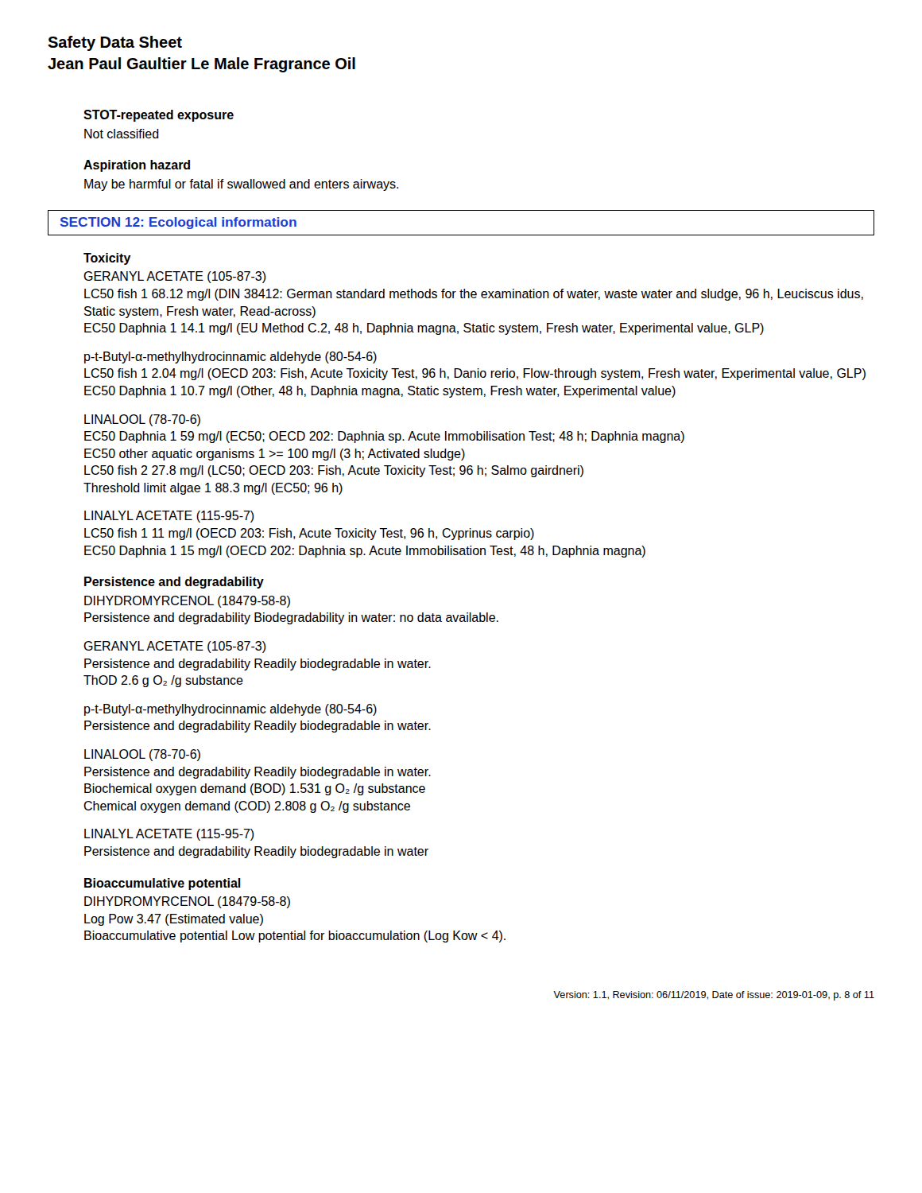Safety Data Sheet
Jean Paul Gaultier Le Male Fragrance Oil
STOT-repeated exposure
Not classified
Aspiration hazard
May be harmful or fatal if swallowed and enters airways.
SECTION 12: Ecological information
Toxicity
GERANYL ACETATE (105-87-3)
LC50 fish 1 68.12 mg/l (DIN 38412: German standard methods for the examination of water, waste water and sludge, 96 h, Leuciscus idus, Static system, Fresh water, Read-across)
EC50 Daphnia 1 14.1 mg/l (EU Method C.2, 48 h, Daphnia magna, Static system, Fresh water, Experimental value, GLP)
p-t-Butyl-α-methylhydrocinnamic aldehyde (80-54-6)
LC50 fish 1 2.04 mg/l (OECD 203: Fish, Acute Toxicity Test, 96 h, Danio rerio, Flow-through system, Fresh water, Experimental value, GLP)
EC50 Daphnia 1 10.7 mg/l (Other, 48 h, Daphnia magna, Static system, Fresh water, Experimental value)
LINALOOL (78-70-6)
EC50 Daphnia 1 59 mg/l (EC50; OECD 202: Daphnia sp. Acute Immobilisation Test; 48 h; Daphnia magna)
EC50 other aquatic organisms 1 >= 100 mg/l (3 h; Activated sludge)
LC50 fish 2 27.8 mg/l (LC50; OECD 203: Fish, Acute Toxicity Test; 96 h; Salmo gairdneri)
Threshold limit algae 1 88.3 mg/l (EC50; 96 h)
LINALYL ACETATE (115-95-7)
LC50 fish 1 11 mg/l (OECD 203: Fish, Acute Toxicity Test, 96 h, Cyprinus carpio)
EC50 Daphnia 1 15 mg/l (OECD 202: Daphnia sp. Acute Immobilisation Test, 48 h, Daphnia magna)
Persistence and degradability
DIHYDROMYRCENOL (18479-58-8)
Persistence and degradability Biodegradability in water: no data available.
GERANYL ACETATE (105-87-3)
Persistence and degradability Readily biodegradable in water.
ThOD 2.6 g O₂ /g substance
p-t-Butyl-α-methylhydrocinnamic aldehyde (80-54-6)
Persistence and degradability Readily biodegradable in water.
LINALOOL (78-70-6)
Persistence and degradability Readily biodegradable in water.
Biochemical oxygen demand (BOD) 1.531 g O₂ /g substance
Chemical oxygen demand (COD) 2.808 g O₂ /g substance
LINALYL ACETATE (115-95-7)
Persistence and degradability Readily biodegradable in water
Bioaccumulative potential
DIHYDROMYRCENOL (18479-58-8)
Log Pow 3.47 (Estimated value)
Bioaccumulative potential Low potential for bioaccumulation (Log Kow < 4).
Version: 1.1, Revision: 06/11/2019, Date of issue: 2019-01-09, p. 8 of 11